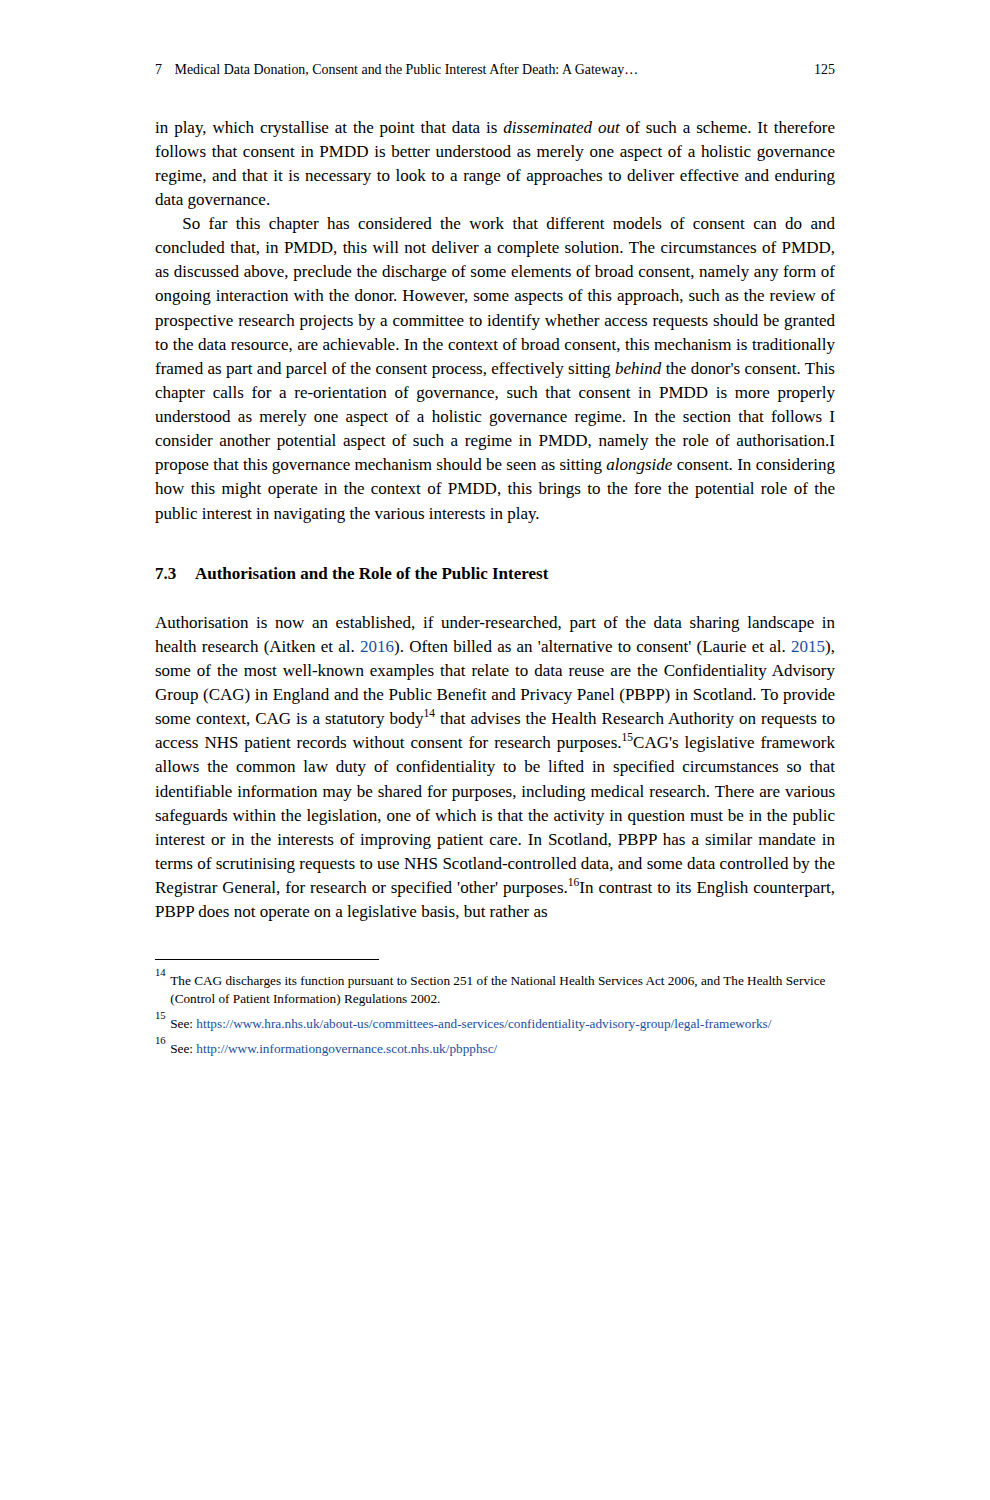7 Medical Data Donation, Consent and the Public Interest After Death: A Gateway… 125
in play, which crystallise at the point that data is disseminated out of such a scheme. It therefore follows that consent in PMDD is better understood as merely one aspect of a holistic governance regime, and that it is necessary to look to a range of approaches to deliver effective and enduring data governance.
So far this chapter has considered the work that different models of consent can do and concluded that, in PMDD, this will not deliver a complete solution. The circumstances of PMDD, as discussed above, preclude the discharge of some elements of broad consent, namely any form of ongoing interaction with the donor. However, some aspects of this approach, such as the review of prospective research projects by a committee to identify whether access requests should be granted to the data resource, are achievable. In the context of broad consent, this mechanism is traditionally framed as part and parcel of the consent process, effectively sitting behind the donor's consent. This chapter calls for a re-orientation of governance, such that consent in PMDD is more properly understood as merely one aspect of a holistic governance regime. In the section that follows I consider another potential aspect of such a regime in PMDD, namely the role of authorisation.I propose that this governance mechanism should be seen as sitting alongside consent. In considering how this might operate in the context of PMDD, this brings to the fore the potential role of the public interest in navigating the various interests in play.
7.3 Authorisation and the Role of the Public Interest
Authorisation is now an established, if under-researched, part of the data sharing landscape in health research (Aitken et al. 2016). Often billed as an 'alternative to consent' (Laurie et al. 2015), some of the most well-known examples that relate to data reuse are the Confidentiality Advisory Group (CAG) in England and the Public Benefit and Privacy Panel (PBPP) in Scotland. To provide some context, CAG is a statutory body14 that advises the Health Research Authority on requests to access NHS patient records without consent for research purposes.15CAG's legislative framework allows the common law duty of confidentiality to be lifted in specified circumstances so that identifiable information may be shared for purposes, including medical research. There are various safeguards within the legislation, one of which is that the activity in question must be in the public interest or in the interests of improving patient care. In Scotland, PBPP has a similar mandate in terms of scrutinising requests to use NHS Scotland-controlled data, and some data controlled by the Registrar General, for research or specified 'other' purposes.16In contrast to its English counterpart, PBPP does not operate on a legislative basis, but rather as
14The CAG discharges its function pursuant to Section 251 of the National Health Services Act 2006, and The Health Service (Control of Patient Information) Regulations 2002.
15See: https://www.hra.nhs.uk/about-us/committees-and-services/confidentiality-advisory-group/legal-frameworks/
16See: http://www.informationgovernance.scot.nhs.uk/pbpphsc/